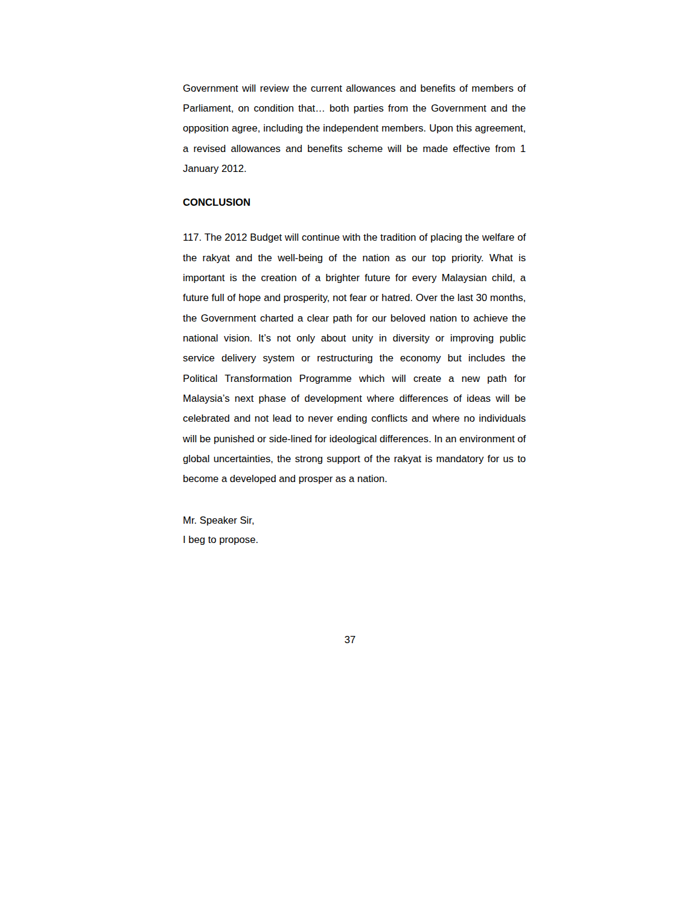Government will review the current allowances and benefits of members of Parliament, on condition that… both parties from the Government and the opposition agree, including the independent members. Upon this agreement, a revised allowances and benefits scheme will be made effective from 1 January 2012.
CONCLUSION
117. The 2012 Budget will continue with the tradition of placing the welfare of the rakyat and the well-being of the nation as our top priority. What is important is the creation of a brighter future for every Malaysian child, a future full of hope and prosperity, not fear or hatred. Over the last 30 months, the Government charted a clear path for our beloved nation to achieve the national vision. It’s not only about unity in diversity or improving public service delivery system or restructuring the economy but includes the Political Transformation Programme which will create a new path for Malaysia’s next phase of development where differences of ideas will be celebrated and not lead to never ending conflicts and where no individuals will be punished or side-lined for ideological differences. In an environment of global uncertainties, the strong support of the rakyat is mandatory for us to become a developed and prosper as a nation.
Mr. Speaker Sir,
I beg to propose.
37